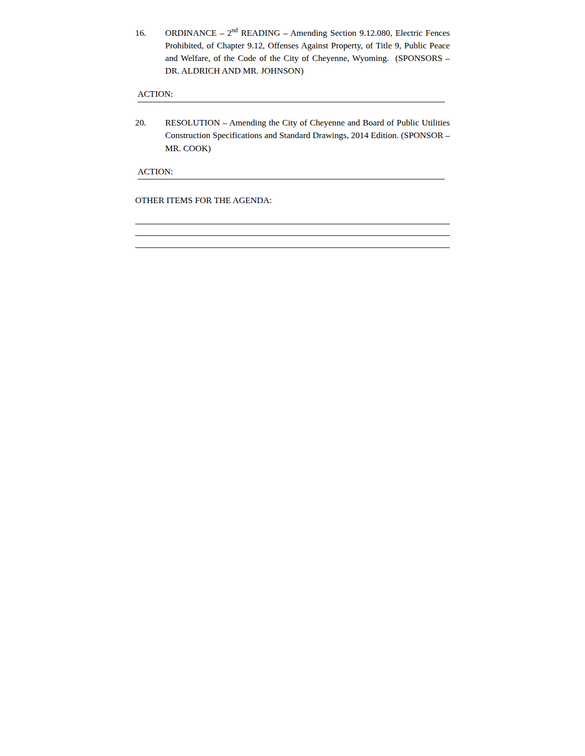16.
ORDINANCE – 2nd READING – Amending Section 9.12.080, Electric Fences Prohibited, of Chapter 9.12, Offenses Against Property, of Title 9, Public Peace and Welfare, of the Code of the City of Cheyenne, Wyoming. (SPONSORS – DR. ALDRICH AND MR. JOHNSON)
ACTION:
20.
RESOLUTION – Amending the City of Cheyenne and Board of Public Utilities Construction Specifications and Standard Drawings, 2014 Edition. (SPONSOR – MR. COOK)
ACTION:
OTHER ITEMS FOR THE AGENDA: